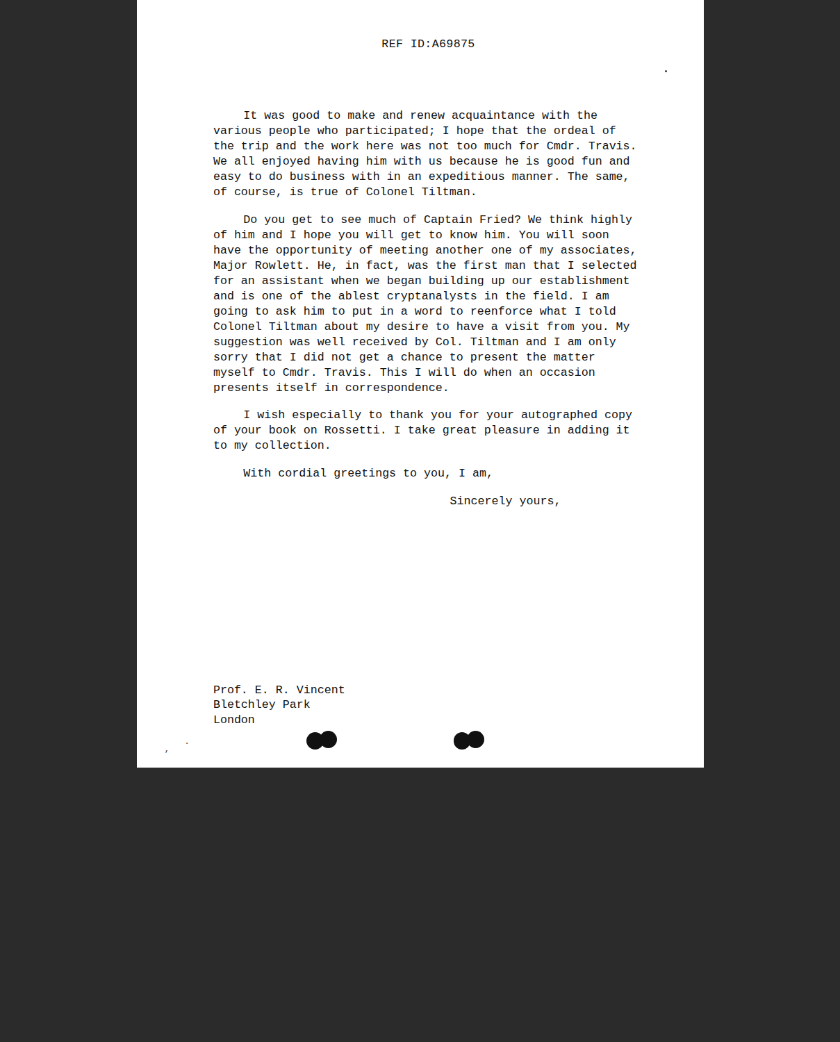REF ID:A69875
It was good to make and renew acquaintance with the various people who participated; I hope that the ordeal of the trip and the work here was not too much for Cmdr. Travis. We all enjoyed having him with us because he is good fun and easy to do business with in an expeditious manner. The same, of course, is true of Colonel Tiltman.
Do you get to see much of Captain Fried? We think highly of him and I hope you will get to know him. You will soon have the opportunity of meeting another one of my associates, Major Rowlett. He, in fact, was the first man that I selected for an assistant when we began building up our establishment and is one of the ablest cryptanalysts in the field. I am going to ask him to put in a word to reenforce what I told Colonel Tiltman about my desire to have a visit from you. My suggestion was well received by Col. Tiltman and I am only sorry that I did not get a chance to present the matter myself to Cmdr. Travis. This I will do when an occasion presents itself in correspondence.
I wish especially to thank you for your autographed copy of your book on Rossetti. I take great pleasure in adding it to my collection.
With cordial greetings to you, I am,
Sincerely yours,
Prof. E. R. Vincent
Bletchley Park
London
,
.